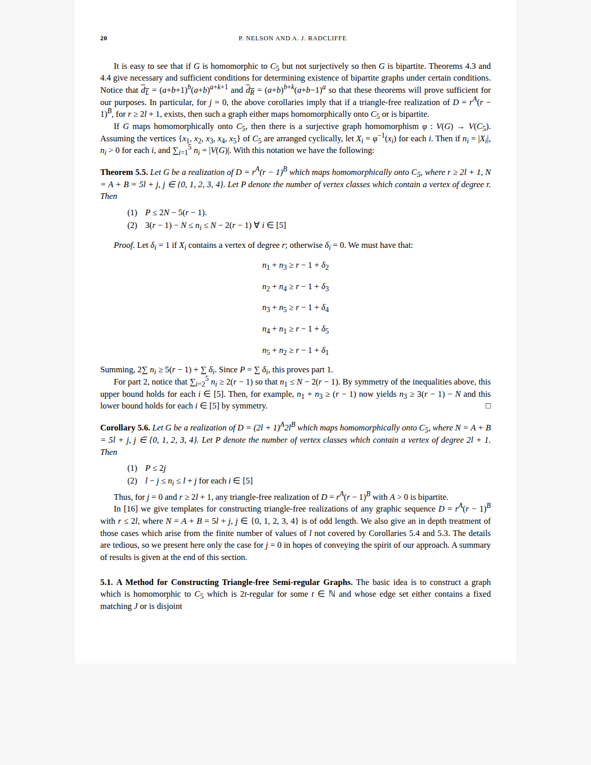20 P. Nelson and A. J. Radcliffe
It is easy to see that if G is homomorphic to C5 but not surjectively so then G is bipartite. Theorems 4.3 and 4.4 give necessary and sufficient conditions for determining existence of bipartite graphs under certain conditions. Notice that dL = (a+b+1)b(a+b)a+k+1 and dR = (a+b)b+k(a+b−1)a so that these theorems will prove sufficient for our purposes. In particular, for j = 0, the above corollaries imply that if a triangle-free realization of D = rA(r − 1)B, for r ≥ 2l + 1, exists, then such a graph either maps homomorphically onto C5 or is bipartite.
If G maps homomorphically onto C5, then there is a surjective graph homomorphism φ : V(G) → V(C5). Assuming the vertices {x1, x2, x3, x4, x5} of C5 are arranged cyclically, let Xi = φ−1(xi) for each i. Then if ni = |Xi|, ni > 0 for each i, and ∑i=15 ni = |V(G)|. With this notation we have the following:
Theorem 5.5. Let G be a realization of D = rA(r − 1)B which maps homomorphically onto C5, where r ≥ 2l + 1, N = A + B = 5l + j, j ∈ {0, 1, 2, 3, 4}. Let P denote the number of vertex classes which contain a vertex of degree r. Then
(1) P ≤ 2N − 5(r − 1).
(2) 3(r − 1) − N ≤ ni ≤ N − 2(r − 1) ∀ i ∈ [5]
Proof. Let δi = 1 if Xi contains a vertex of degree r; otherwise δi = 0. We must have that:
n1 + n3 ≥ r − 1 + δ2
n2 + n4 ≥ r − 1 + δ3
n3 + n5 ≥ r − 1 + δ4
n4 + n1 ≥ r − 1 + δ5
n5 + n2 ≥ r − 1 + δ1
Summing, 2∑ ni ≥ 5(r − 1) + ∑ δi. Since P = ∑ δi, this proves part 1.
For part 2, notice that ∑i=25 ni ≥ 2(r − 1) so that n1 ≤ N − 2(r − 1). By symmetry of the inequalities above, this upper bound holds for each i ∈ [5]. Then, for example, n1 + n3 ≥ (r − 1) now yields n3 ≥ 3(r − 1) − N and this lower bound holds for each i ∈ [5] by symmetry. □
Corollary 5.6. Let G be a realization of D = (2l + 1)A2lB which maps homomorphically onto C5, where N = A + B = 5l + j, j ∈ {0, 1, 2, 3, 4}. Let P denote the number of vertex classes which contain a vertex of degree 2l + 1. Then
(1) P ≤ 2j
(2) l − j ≤ ni ≤ l + j for each i ∈ [5]
Thus, for j = 0 and r ≥ 2l + 1, any triangle-free realization of D = rA(r − 1)B with A > 0 is bipartite.
In [16] we give templates for constructing triangle-free realizations of any graphic sequence D = rA(r − 1)B with r ≤ 2l, where N = A + B = 5l + j, j ∈ {0, 1, 2, 3, 4} is of odd length. We also give an in depth treatment of those cases which arise from the finite number of values of l not covered by Corollaries 5.4 and 5.3. The details are tedious, so we present here only the case for j = 0 in hopes of conveying the spirit of our approach. A summary of results is given at the end of this section.
5.1. A Method for Constructing Triangle-free Semi-regular Graphs. The basic idea is to construct a graph which is homomorphic to C5 which is 2t-regular for some t ∈ ℕ and whose edge set either contains a fixed matching J or is disjoint